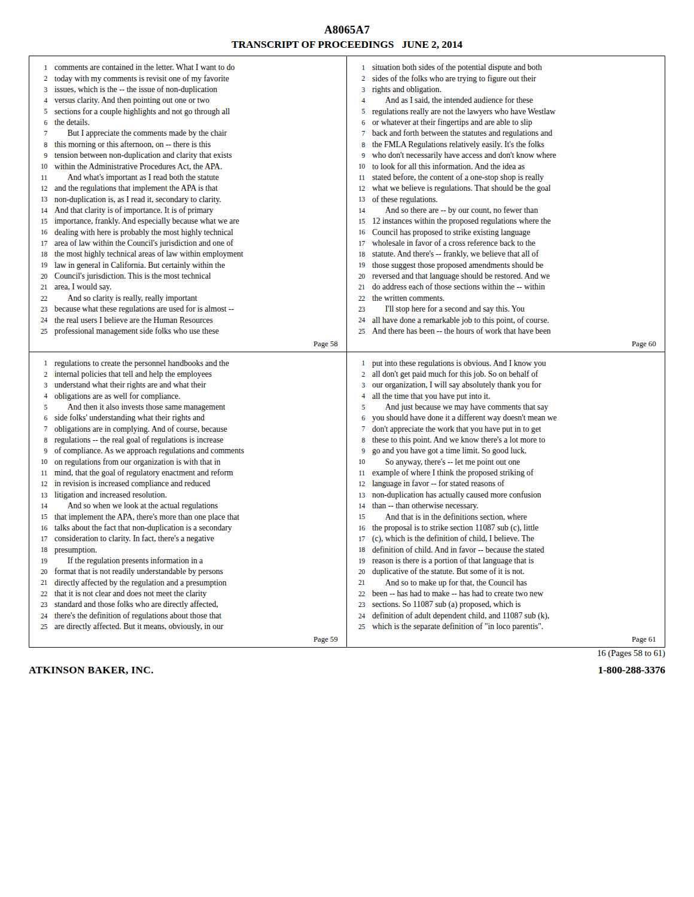A8065A7
TRANSCRIPT OF PROCEEDINGS JUNE 2, 2014
comments are contained in the letter. What I want to do
today with my comments is revisit one of my favorite
issues, which is the -- the issue of non-duplication
versus clarity. And then pointing out one or two
sections for a couple highlights and not go through all
the details.
But I appreciate the comments made by the chair
this morning or this afternoon, on -- there is this
tension between non-duplication and clarity that exists
within the Administrative Procedures Act, the APA.
And what's important as I read both the statute
and the regulations that implement the APA is that
non-duplication is, as I read it, secondary to clarity.
And that clarity is of importance. It is of primary
importance, frankly. And especially because what we are
dealing with here is probably the most highly technical
area of law within the Council's jurisdiction and one of
the most highly technical areas of law within employment
law in general in California. But certainly within the
Council's jurisdiction. This is the most technical
area, I would say.
And so clarity is really, really important
because what these regulations are used for is almost --
the real users I believe are the Human Resources
professional management side folks who use these
Page 58
situation both sides of the potential dispute and both
sides of the folks who are trying to figure out their
rights and obligation.
And as I said, the intended audience for these
regulations really are not the lawyers who have Westlaw
or whatever at their fingertips and are able to slip
back and forth between the statutes and regulations and
the FMLA Regulations relatively easily. It's the folks
who don't necessarily have access and don't know where
to look for all this information. And the idea as
stated before, the content of a one-stop shop is really
what we believe is regulations. That should be the goal
of these regulations.
And so there are -- by our count, no fewer than
12 instances within the proposed regulations where the
Council has proposed to strike existing language
wholesale in favor of a cross reference back to the
statute. And there's -- frankly, we believe that all of
those suggest those proposed amendments should be
reversed and that language should be restored. And we
do address each of those sections within the -- within
the written comments.
I'll stop here for a second and say this. You
all have done a remarkable job to this point, of course.
And there has been -- the hours of work that have been
Page 60
regulations to create the personnel handbooks and the
internal policies that tell and help the employees
understand what their rights are and what their
obligations are as well for compliance.
And then it also invests those same management
side folks' understanding what their rights and
obligations are in complying. And of course, because
regulations -- the real goal of regulations is increase
of compliance. As we approach regulations and comments
on regulations from our organization is with that in
mind, that the goal of regulatory enactment and reform
in revision is increased compliance and reduced
litigation and increased resolution.
And so when we look at the actual regulations
that implement the APA, there's more than one place that
talks about the fact that non-duplication is a secondary
consideration to clarity. In fact, there's a negative
presumption.
If the regulation presents information in a
format that is not readily understandable by persons
directly affected by the regulation and a presumption
that it is not clear and does not meet the clarity
standard and those folks who are directly affected,
there's the definition of regulations about those that
are directly affected. But it means, obviously, in our
Page 59
put into these regulations is obvious. And I know you
all don't get paid much for this job. So on behalf of
our organization, I will say absolutely thank you for
all the time that you have put into it.
And just because we may have comments that say
you should have done it a different way doesn't mean we
don't appreciate the work that you have put in to get
these to this point. And we know there's a lot more to
go and you have got a time limit. So good luck.
So anyway, there's -- let me point out one
example of where I think the proposed striking of
language in favor -- for stated reasons of
non-duplication has actually caused more confusion
than -- than otherwise necessary.
And that is in the definitions section, where
the proposal is to strike section 11087 sub (c), little
(c), which is the definition of child, I believe. The
definition of child. And in favor -- because the stated
reason is there is a portion of that language that is
duplicative of the statute. But some of it is not.
And so to make up for that, the Council has
been -- has had to make -- has had to create two new
sections. So 11087 sub (a) proposed, which is
definition of adult dependent child, and 11087 sub (k),
which is the separate definition of "in loco parentis".
Page 61
16 (Pages 58 to 61)
ATKINSON BAKER, INC.
1-800-288-3376